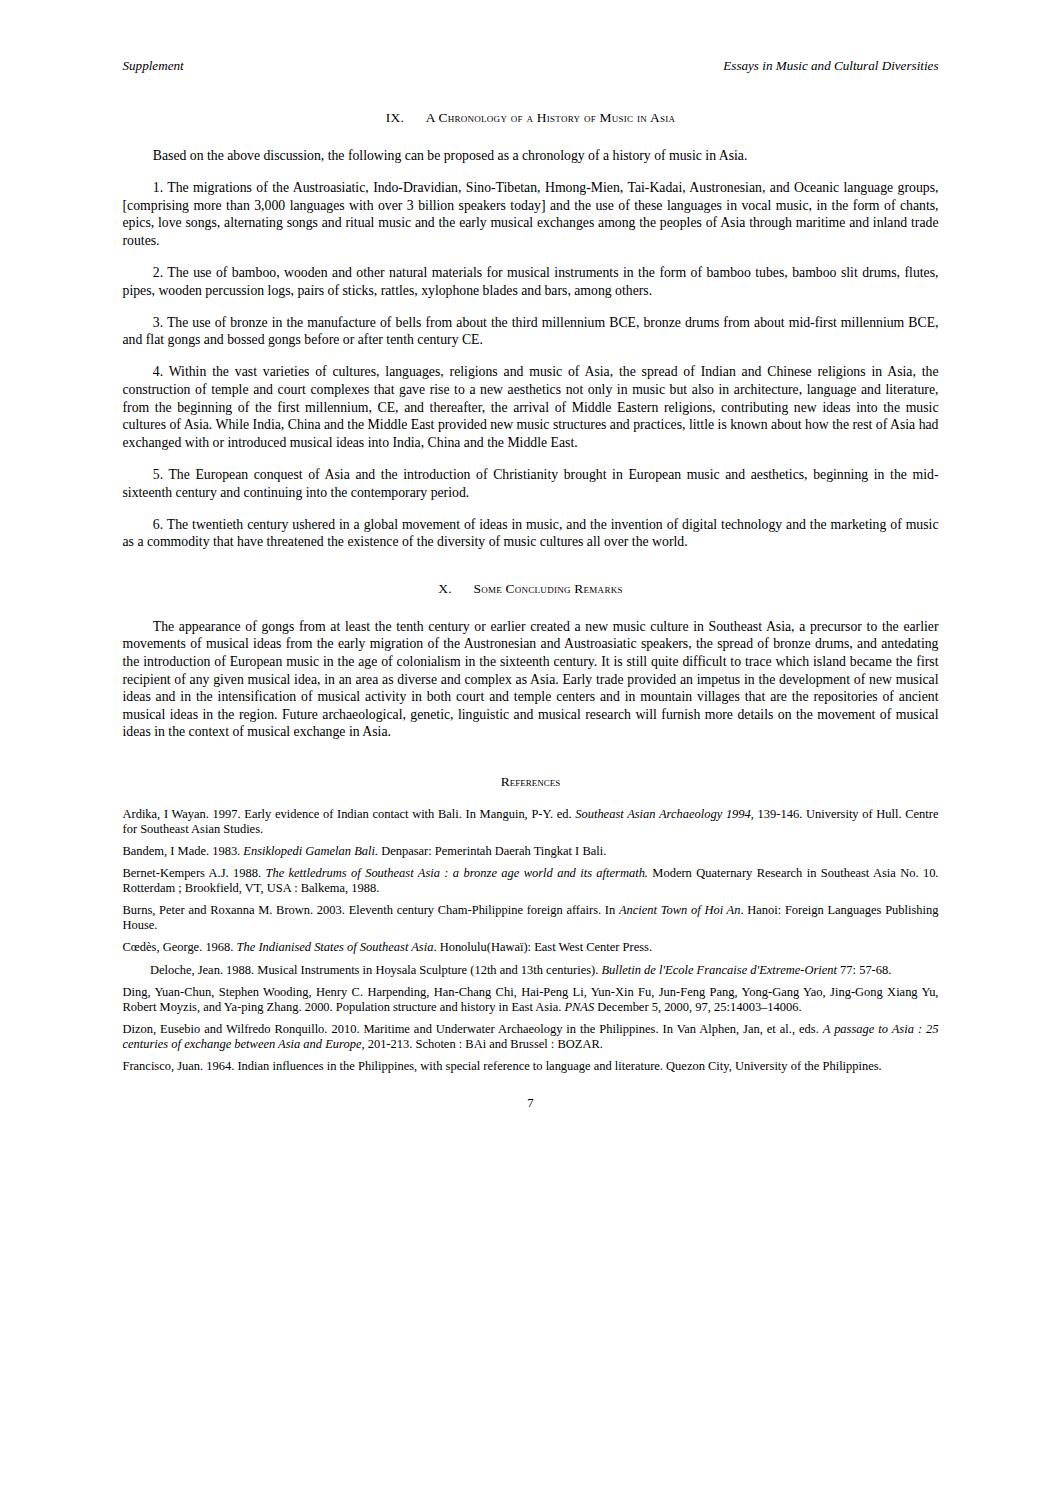Supplement
Essays in Music and Cultural Diversities
IX. A Chronology of a History of Music in Asia
Based on the above discussion, the following can be proposed as a chronology of a history of music in Asia.
1. The migrations of the Austroasiatic, Indo-Dravidian, Sino-Tibetan, Hmong-Mien, Tai-Kadai, Austronesian, and Oceanic language groups, [comprising more than 3,000 languages with over 3 billion speakers today] and the use of these languages in vocal music, in the form of chants, epics, love songs, alternating songs and ritual music and the early musical exchanges among the peoples of Asia through maritime and inland trade routes.
2. The use of bamboo, wooden and other natural materials for musical instruments in the form of bamboo tubes, bamboo slit drums, flutes, pipes, wooden percussion logs, pairs of sticks, rattles, xylophone blades and bars, among others.
3. The use of bronze in the manufacture of bells from about the third millennium BCE, bronze drums from about mid-first millennium BCE, and flat gongs and bossed gongs before or after tenth century CE.
4. Within the vast varieties of cultures, languages, religions and music of Asia, the spread of Indian and Chinese religions in Asia, the construction of temple and court complexes that gave rise to a new aesthetics not only in music but also in architecture, language and literature, from the beginning of the first millennium, CE, and thereafter, the arrival of Middle Eastern religions, contributing new ideas into the music cultures of Asia. While India, China and the Middle East provided new music structures and practices, little is known about how the rest of Asia had exchanged with or introduced musical ideas into India, China and the Middle East.
5. The European conquest of Asia and the introduction of Christianity brought in European music and aesthetics, beginning in the mid-sixteenth century and continuing into the contemporary period.
6. The twentieth century ushered in a global movement of ideas in music, and the invention of digital technology and the marketing of music as a commodity that have threatened the existence of the diversity of music cultures all over the world.
X. Some Concluding Remarks
The appearance of gongs from at least the tenth century or earlier created a new music culture in Southeast Asia, a precursor to the earlier movements of musical ideas from the early migration of the Austronesian and Austroasiatic speakers, the spread of bronze drums, and antedating the introduction of European music in the age of colonialism in the sixteenth century. It is still quite difficult to trace which island became the first recipient of any given musical idea, in an area as diverse and complex as Asia. Early trade provided an impetus in the development of new musical ideas and in the intensification of musical activity in both court and temple centers and in mountain villages that are the repositories of ancient musical ideas in the region. Future archaeological, genetic, linguistic and musical research will furnish more details on the movement of musical ideas in the context of musical exchange in Asia.
References
Ardika, I Wayan. 1997. Early evidence of Indian contact with Bali. In Manguin, P-Y. ed. Southeast Asian Archaeology 1994, 139-146. University of Hull. Centre for Southeast Asian Studies.
Bandem, I Made. 1983. Ensiklopedi Gamelan Bali. Denpasar: Pemerintah Daerah Tingkat I Bali.
Bernet-Kempers A.J. 1988. The kettledrums of Southeast Asia : a bronze age world and its aftermath. Modern Quaternary Research in Southeast Asia No. 10. Rotterdam ; Brookfield, VT, USA : Balkema, 1988.
Burns, Peter and Roxanna M. Brown. 2003. Eleventh century Cham-Philippine foreign affairs. In Ancient Town of Hoi An. Hanoi: Foreign Languages Publishing House.
Cœdès, George. 1968. The Indianised States of Southeast Asia. Honolulu(Hawaï): East West Center Press.
Deloche, Jean. 1988. Musical Instruments in Hoysala Sculpture (12th and 13th centuries). Bulletin de l'Ecole Francaise d'Extreme-Orient 77: 57-68.
Ding, Yuan-Chun, Stephen Wooding, Henry C. Harpending, Han-Chang Chi, Hai-Peng Li, Yun-Xin Fu, Jun-Feng Pang, Yong-Gang Yao, Jing-Gong Xiang Yu, Robert Moyzis, and Ya-ping Zhang. 2000. Population structure and history in East Asia. PNAS December 5, 2000, 97, 25:14003–14006.
Dizon, Eusebio and Wilfredo Ronquillo. 2010. Maritime and Underwater Archaeology in the Philippines. In Van Alphen, Jan, et al., eds. A passage to Asia : 25 centuries of exchange between Asia and Europe, 201-213. Schoten : BAi and Brussel : BOZAR.
Francisco, Juan. 1964. Indian influences in the Philippines, with special reference to language and literature. Quezon City, University of the Philippines.
7